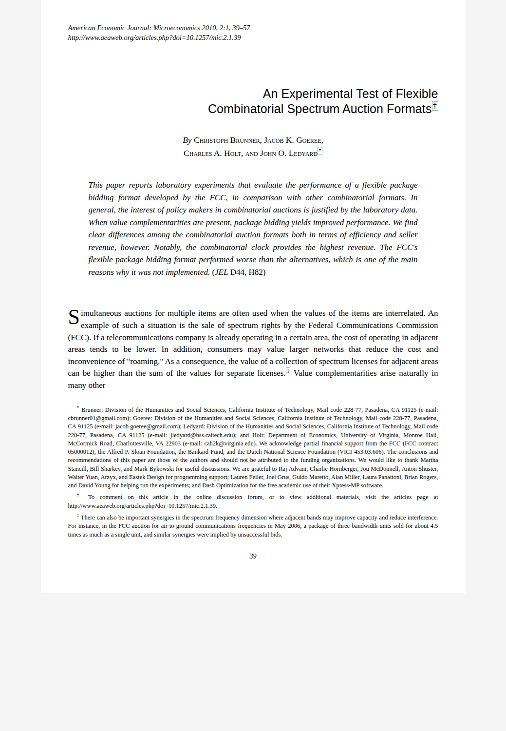American Economic Journal: Microeconomics 2010, 2:1, 39–57
http://www.aeaweb.org/articles.php?doi=10.1257/mic.2.1.39
An Experimental Test of Flexible
Combinatorial Spectrum Auction Formats†
By Christoph Brunner, Jacob K. Goeree,
Charles A. Holt, and John O. Ledyard*
This paper reports laboratory experiments that evaluate the performance of a flexible package bidding format developed by the FCC, in comparison with other combinatorial formats. In general, the interest of policy makers in combinatorial auctions is justified by the laboratory data. When value complementarities are present, package bidding yields improved performance. We find clear differences among the combinatorial auction formats both in terms of efficiency and seller revenue, however. Notably, the combinatorial clock provides the highest revenue. The FCC's flexible package bidding format performed worse than the alternatives, which is one of the main reasons why it was not implemented. (JEL D44, H82)
Simultaneous auctions for multiple items are often used when the values of the items are interrelated. An example of such a situation is the sale of spectrum rights by the Federal Communications Commission (FCC). If a telecommunications company is already operating in a certain area, the cost of operating in adjacent areas tends to be lower. In addition, consumers may value larger networks that reduce the cost and inconvenience of "roaming." As a consequence, the value of a collection of spectrum licenses for adjacent areas can be higher than the sum of the values for separate licenses.1 Value complementarities arise naturally in many other
* Brunner: Division of the Humanities and Social Sciences, California Institute of Technology, Mail code 228-77, Pasadena, CA 91125 (e-mail: cbrunner01@gmail.com); Goeree: Division of the Humanities and Social Sciences, California Institute of Technology, Mail code 228-77, Pasadena, CA 91125 (e-mail: jacob.goeree@gmail.com); Ledyard: Division of the Humanities and Social Sciences, California Institute of Technology, Mail code 228-77, Pasadena, CA 91125 (e-mail: jledyard@hss.caltech.edu); and Holt: Department of Economics, University of Virginia, Monroe Hall, McCormick Road, Charlottesville, VA 22903 (e-mail: cah2k@virginia.edu). We acknowledge partial financial support from the FCC (FCC contract 05000012), the Alfred P. Sloan Foundation, the Bankard Fund, and the Dutch National Science Foundation (VICI 453.03.606). The conclusions and recommendations of this paper are those of the authors and should not be attributed to the funding organizations. We would like to thank Martha Stancill, Bill Sharkey, and Mark Bykowski for useful discussions. We are grateful to Raj Advani, Charlie Hornberger, Jou McDonnell, Anton Shuster, Walter Yuan, Arzyx, and Eastek Design for programming support; Lauren Feiler, Joel Grus, Guido Maretto, Alan Miller, Laura Panattoni, Brian Rogers, and David Young for helping run the experiments; and Dash Optimization for the free academic use of their Xpress-MP software.
† To comment on this article in the online discussion forum, or to view additional materials, visit the articles page at http://www.aeaweb.org/articles.php?doi=10.1257/mic.2.1.39.
1 There can also be important synergies in the spectrum frequency dimension where adjacent bands may improve capacity and reduce interference. For instance, in the FCC auction for air-to-ground communications frequencies in May 2006, a package of three bandwidth units sold for about 4.5 times as much as a single unit, and similar synergies were implied by unsuccessful bids.
39